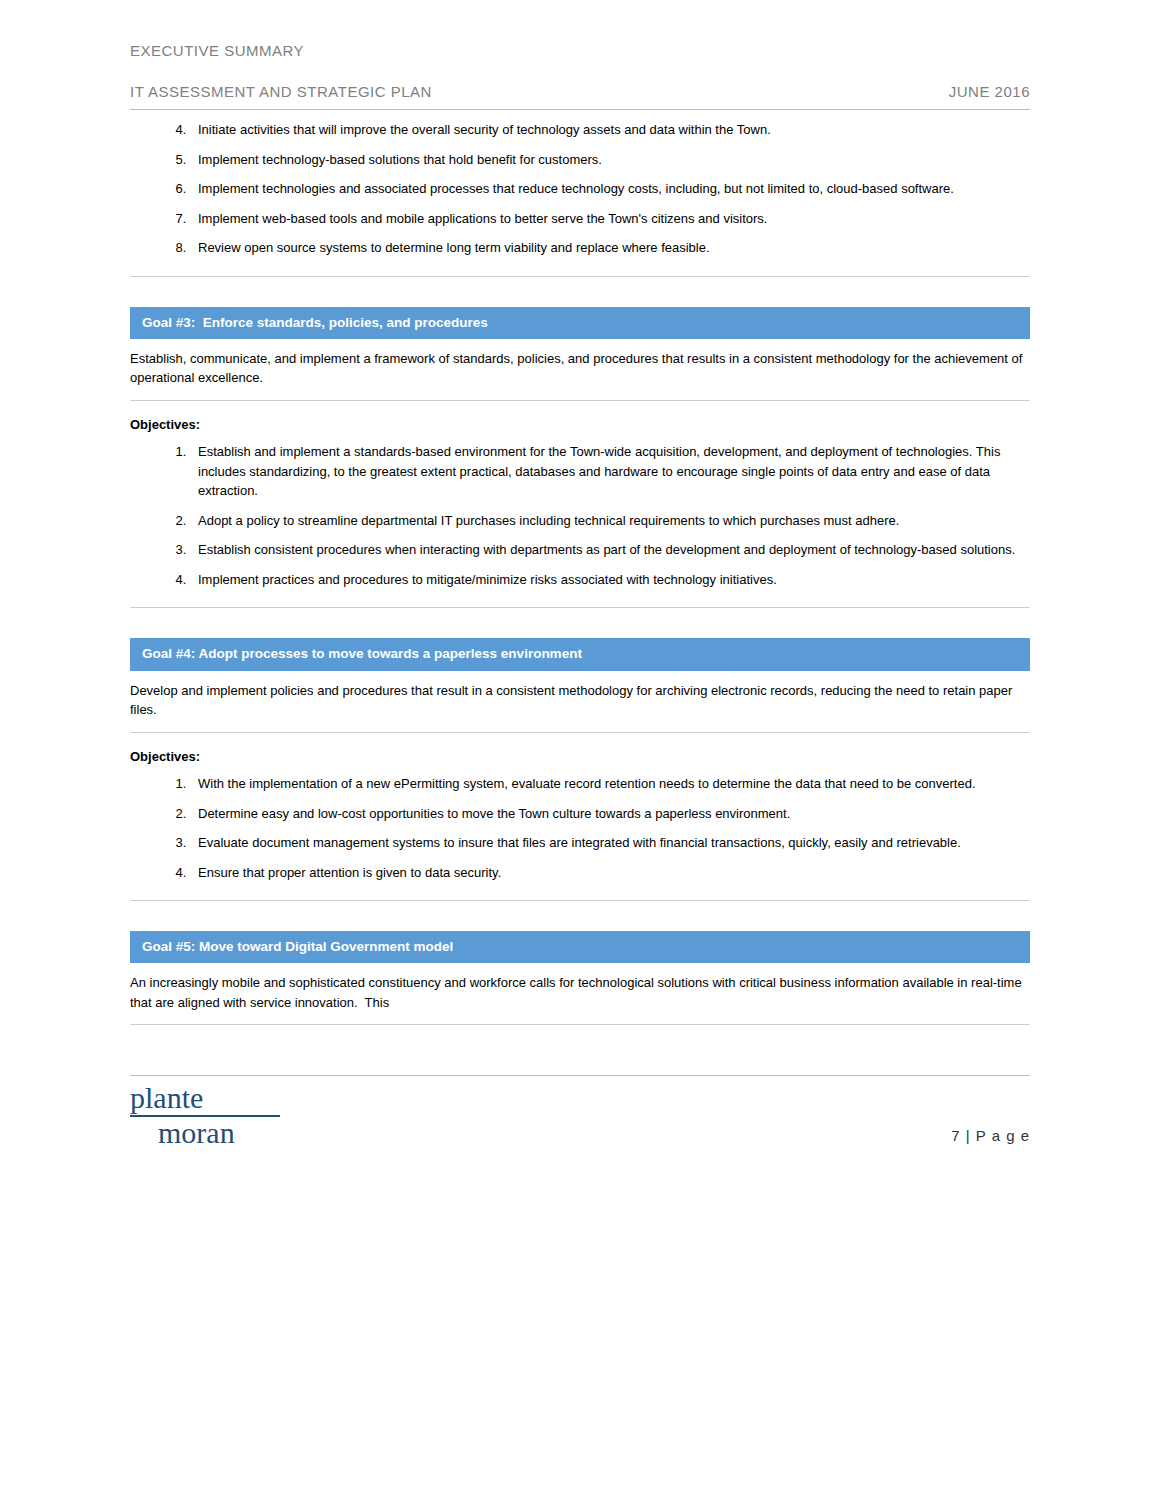EXECUTIVE SUMMARY
IT ASSESSMENT AND STRATEGIC PLAN JUNE 2016
Initiate activities that will improve the overall security of technology assets and data within the Town.
Implement technology-based solutions that hold benefit for customers.
Implement technologies and associated processes that reduce technology costs, including, but not limited to, cloud-based software.
Implement web-based tools and mobile applications to better serve the Town's citizens and visitors.
Review open source systems to determine long term viability and replace where feasible.
Goal #3: Enforce standards, policies, and procedures
Establish, communicate, and implement a framework of standards, policies, and procedures that results in a consistent methodology for the achievement of operational excellence.
Objectives:
Establish and implement a standards-based environment for the Town-wide acquisition, development, and deployment of technologies. This includes standardizing, to the greatest extent practical, databases and hardware to encourage single points of data entry and ease of data extraction.
Adopt a policy to streamline departmental IT purchases including technical requirements to which purchases must adhere.
Establish consistent procedures when interacting with departments as part of the development and deployment of technology-based solutions.
Implement practices and procedures to mitigate/minimize risks associated with technology initiatives.
Goal #4: Adopt processes to move towards a paperless environment
Develop and implement policies and procedures that result in a consistent methodology for archiving electronic records, reducing the need to retain paper files.
Objectives:
With the implementation of a new ePermitting system, evaluate record retention needs to determine the data that need to be converted.
Determine easy and low-cost opportunities to move the Town culture towards a paperless environment.
Evaluate document management systems to insure that files are integrated with financial transactions, quickly, easily and retrievable.
Ensure that proper attention is given to data security.
Goal #5: Move toward Digital Government model
An increasingly mobile and sophisticated constituency and workforce calls for technological solutions with critical business information available in real-time that are aligned with service innovation. This
plante
moran
7 | P a g e